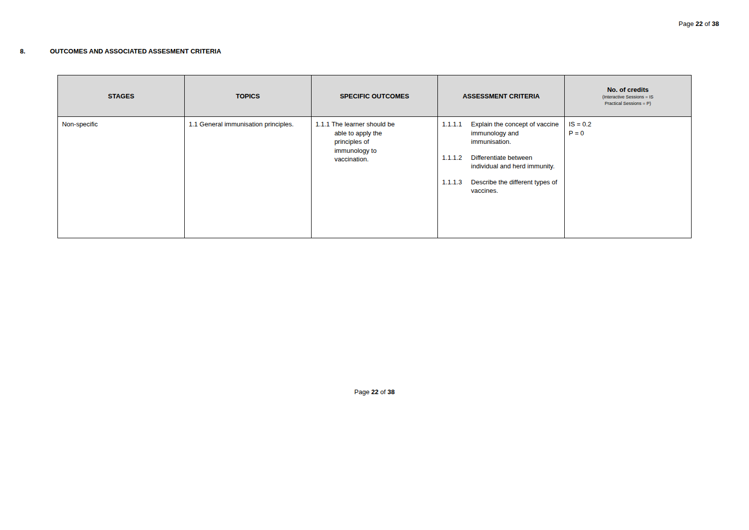Page 22 of 38
8. OUTCOMES AND ASSOCIATED ASSESMENT CRITERIA
| STAGES | TOPICS | SPECIFIC OUTCOMES | ASSESSMENT CRITERIA | No. of credits (Interactive Sessions = IS Practical Sessions = P) |
| --- | --- | --- | --- | --- |
| Non-specific | 1.1 General immunisation principles. | 1.1.1 The learner should be able to apply the principles of immunology to vaccination. | 1.1.1.1 Explain the concept of vaccine immunology and immunisation. 1.1.1.2 Differentiate between individual and herd immunity. 1.1.1.3 Describe the different types of vaccines. | IS = 0.2 P = 0 |
Page 22 of 38